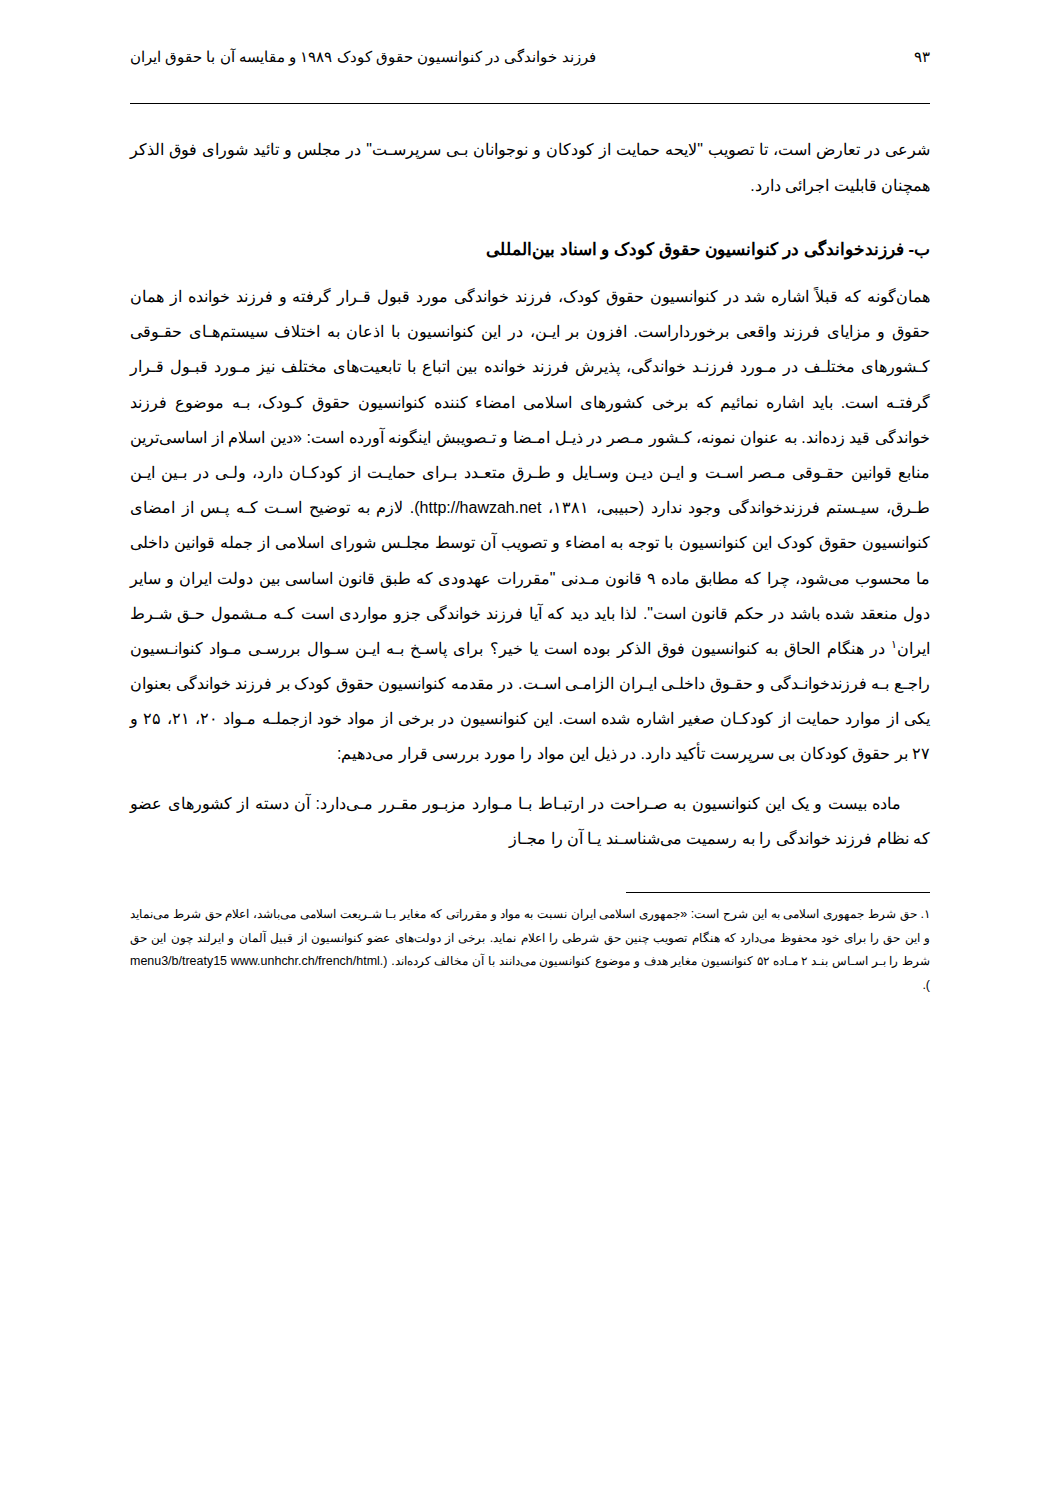۹۳ فرزند خواندگی در کنوانسیون حقوق کودک ۱۹۸۹ و مقایسه آن با حقوق ایران
شرعی در تعارض است، تا تصویب "لایحه حمایت از کودکان و نوجوانان بـی سرپرسـت" در مجلس و تائید شورای فوق الذکر همچنان قابلیت اجرائی دارد.
ب- فرزندخواندگی در کنوانسیون حقوق کودک و اسناد بین‌المللی
همان‌گونه که قبلاً اشاره شد در کنوانسیون حقوق کودک، فرزند خواندگی مورد قبول قـرار گرفته و فرزند خوانده از همان حقوق و مزایای فرزند واقعی برخورداراست. افزون بر ایـن، در این کنوانسیون با اذعان به اختلاف سیستم‌هـای حقـوقی کـشورهای مختلـف در مـورد فرزنـد خواندگی، پذیرش فرزند خوانده بین اتباع با تابعیت‌های مختلف نیز مـورد قبـول قـرار گرفتـه است. باید اشاره نمائیم که برخی کشورهای اسلامی امضاء کننده کنوانسیون حقوق کـودک، بـه موضوع فرزند خواندگی قید زده‌اند. به عنوان نمونه، کـشور مـصر در ذیـل امـضا و تـصویبش اینگونه آورده است: «دین اسلام از اساسی‌ترین منابع قوانین حقـوقی مـصر اسـت و ایـن دیـن وسـایل و طـرق متعـدد بـرای حمایـت از کودکـان دارد، ولـی در بـین ایـن طـرق، سیـستم فرزندخواندگی وجود ندارد (حبیبی، ۱۳۸۱، http://hawzah.net). لازم به توضیح اسـت کـه پـس از امضای کنوانسیون حقوق کودک این کنوانسیون با توجه به امضاء و تصویب آن توسط مجلـس شورای اسلامی از جمله قوانین داخلی ما محسوب می‌شود، چرا که مطابق ماده ۹ قانون مـدنی "مقررات عهدودی که طبق قانون اساسی بین دولت ایران و سایر دول منعقد شده باشد در حکم قانون است". لذا باید دید که آیا فرزند خواندگی جزو مواردی است کـه مـشمول حـق شـرط ایران۱ در هنگام الحاق به کنوانسیون فوق الذکر بوده است یا خیر؟ برای پاسـخ بـه ایـن سـوال بررسـی مـواد کنوانـسیون راجـع بـه فرزندخوانـدگی و حقـوق داخلـی ایـران الزامـی اسـت. در مقدمه کنوانسیون حقوق کودک بر فرزند خواندگی بعنوان یکی از موارد حمایت از کودکـان صغیر اشاره شده است. این کنوانسیون در برخی از مواد خود ازجملـه مـواد ۲۰، ۲۱، ۲۵ و ۲۷ بر حقوق کودکان بی سرپرست تأکید دارد. در ذیل این مواد را مورد بررسی قرار می‌دهیم:
ماده بیست و یک این کنوانسیون به صـراحت در ارتبـاط بـا مـوارد مزبـور مقـرر مـی‌دارد: آن دسته از کشورهای عضو که نظام فرزند خواندگی را به رسمیت می‌شناسـند یـا آن را مجـاز
۱. حق شرط جمهوری اسلامی به این شرح است: «جمهوری اسلامی ایران نسبت به مواد و مقرراتی که مغایر بـا شـریعت اسلامی می‌باشد، اعلام حق شرط می‌نماید و این حق را برای خود محفوظ می‌دارد که هنگام تصویب چنین حق شرطی را اعلام نماید. برخی از دولت‌های عضو کنوانسیون از قبیل آلمان و ایرلند چون این حق شرط را بـر اسـاس بنـد ۲ مـاده ۵۲ کنوانسیون مغایر هدف و موضوع کنوانسیون می‌دانند با آن مخالف کرده‌اند. (www.unhchr.ch/french/html. menu3/b/treaty15).